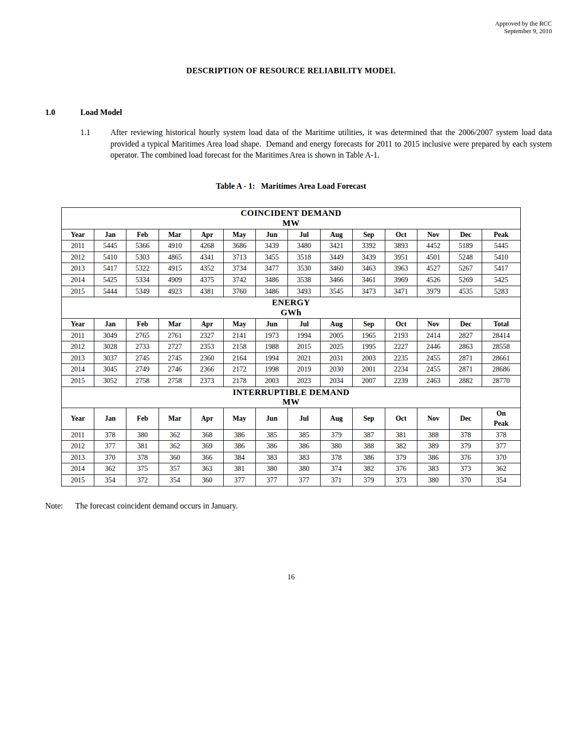Approved by the RCC
September 9, 2010
DESCRIPTION OF RESOURCE RELIABILITY MODEL
1.0 Load Model
1.1
After reviewing historical hourly system load data of the Maritime utilities, it was determined that the 2006/2007 system load data provided a typical Maritimes Area load shape. Demand and energy forecasts for 2011 to 2015 inclusive were prepared by each system operator. The combined load forecast for the Maritimes Area is shown in Table A-1.
Table A - 1: Maritimes Area Load Forecast
| COINCIDENT DEMAND MW |
| Year | Jan | Feb | Mar | Apr | May | Jun | Jul | Aug | Sep | Oct | Nov | Dec | Peak |
| 2011 | 5445 | 5366 | 4910 | 4268 | 3686 | 3439 | 3480 | 3421 | 3392 | 3893 | 4452 | 5189 | 5445 |
| 2012 | 5410 | 5303 | 4865 | 4341 | 3713 | 3455 | 3518 | 3449 | 3439 | 3951 | 4501 | 5248 | 5410 |
| 2013 | 5417 | 5322 | 4915 | 4352 | 3734 | 3477 | 3530 | 3460 | 3463 | 3963 | 4527 | 5267 | 5417 |
| 2014 | 5425 | 5334 | 4909 | 4375 | 3742 | 3486 | 3538 | 3466 | 3461 | 3969 | 4526 | 5269 | 5425 |
| 2015 | 5444 | 5349 | 4923 | 4381 | 3760 | 3486 | 3493 | 3545 | 3473 | 3471 | 3979 | 4535 | 5283 |
| ENERGY GWh |
| Year | Jan | Feb | Mar | Apr | May | Jun | Jul | Aug | Sep | Oct | Nov | Dec | Total |
| 2011 | 3049 | 2765 | 2761 | 2327 | 2141 | 1973 | 1994 | 2005 | 1965 | 2193 | 2414 | 2827 | 28414 |
| 2012 | 3028 | 2733 | 2727 | 2353 | 2158 | 1988 | 2015 | 2025 | 1995 | 2227 | 2446 | 2863 | 28558 |
| 2013 | 3037 | 2745 | 2745 | 2360 | 2164 | 1994 | 2021 | 2031 | 2003 | 2235 | 2455 | 2871 | 28661 |
| 2014 | 3045 | 2749 | 2746 | 2366 | 2172 | 1998 | 2019 | 2030 | 2001 | 2234 | 2455 | 2871 | 28686 |
| 2015 | 3052 | 2758 | 2758 | 2373 | 2178 | 2003 | 2023 | 2034 | 2007 | 2239 | 2463 | 2882 | 28770 |
| INTERRUPTIBLE DEMAND MW |
| Year | Jan | Feb | Mar | Apr | May | Jun | Jul | Aug | Sep | Oct | Nov | Dec | On Peak |
| 2011 | 378 | 380 | 362 | 368 | 386 | 385 | 385 | 379 | 387 | 381 | 388 | 378 | 378 |
| 2012 | 377 | 381 | 362 | 369 | 386 | 386 | 386 | 380 | 388 | 382 | 389 | 379 | 377 |
| 2013 | 370 | 378 | 360 | 366 | 384 | 383 | 383 | 378 | 386 | 379 | 386 | 376 | 370 |
| 2014 | 362 | 375 | 357 | 363 | 381 | 380 | 380 | 374 | 382 | 376 | 383 | 373 | 362 |
| 2015 | 354 | 372 | 354 | 360 | 377 | 377 | 377 | 371 | 379 | 373 | 380 | 370 | 354 |
Note: The forecast coincident demand occurs in January.
16